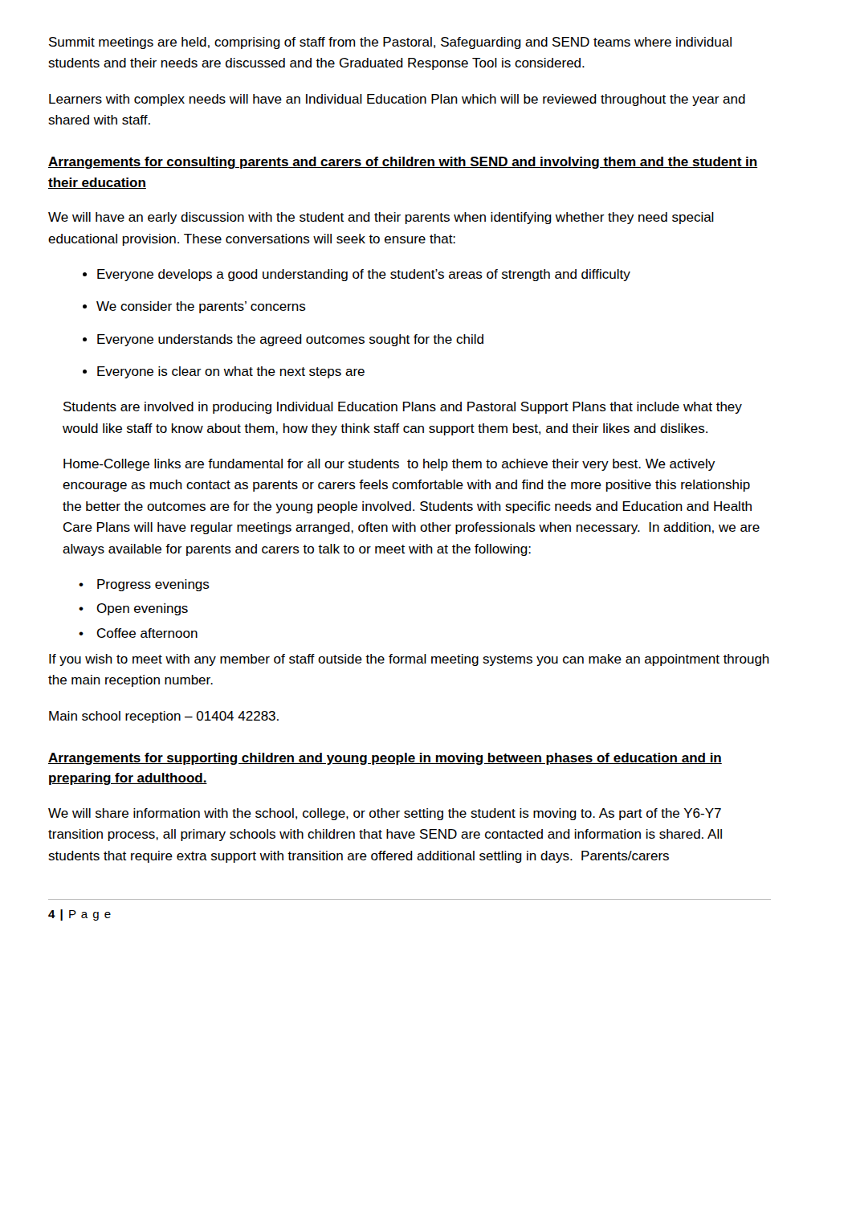Summit meetings are held, comprising of staff from the Pastoral, Safeguarding and SEND teams where individual students and their needs are discussed and the Graduated Response Tool is considered.
Learners with complex needs will have an Individual Education Plan which will be reviewed throughout the year and shared with staff.
Arrangements for consulting parents and carers of children with SEND and involving them and the student in their education
We will have an early discussion with the student and their parents when identifying whether they need special educational provision. These conversations will seek to ensure that:
Everyone develops a good understanding of the student’s areas of strength and difficulty
We consider the parents’ concerns
Everyone understands the agreed outcomes sought for the child
Everyone is clear on what the next steps are
Students are involved in producing Individual Education Plans and Pastoral Support Plans that include what they would like staff to know about them, how they think staff can support them best, and their likes and dislikes.
Home-College links are fundamental for all our students to help them to achieve their very best. We actively encourage as much contact as parents or carers feels comfortable with and find the more positive this relationship the better the outcomes are for the young people involved. Students with specific needs and Education and Health Care Plans will have regular meetings arranged, often with other professionals when necessary. In addition, we are always available for parents and carers to talk to or meet with at the following:
Progress evenings
Open evenings
Coffee afternoon
If you wish to meet with any member of staff outside the formal meeting systems you can make an appointment through the main reception number.
Main school reception – 01404 42283.
Arrangements for supporting children and young people in moving between phases of education and in preparing for adulthood.
We will share information with the school, college, or other setting the student is moving to. As part of the Y6-Y7 transition process, all primary schools with children that have SEND are contacted and information is shared. All students that require extra support with transition are offered additional settling in days. Parents/carers
4 | P a g e